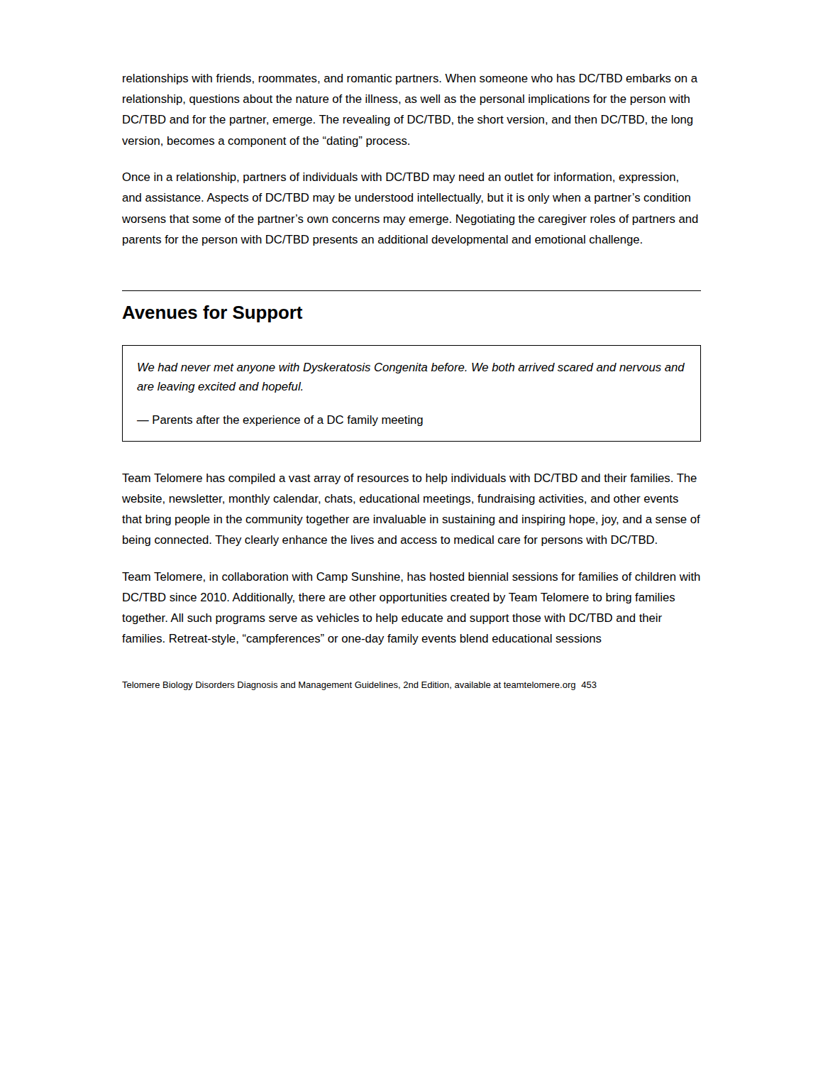relationships with friends, roommates, and romantic partners. When someone who has DC/TBD embarks on a relationship, questions about the nature of the illness, as well as the personal implications for the person with DC/TBD and for the partner, emerge. The revealing of DC/TBD, the short version, and then DC/TBD, the long version, becomes a component of the “dating” process.
Once in a relationship, partners of individuals with DC/TBD may need an outlet for information, expression, and assistance. Aspects of DC/TBD may be understood intellectually, but it is only when a partner’s condition worsens that some of the partner’s own concerns may emerge. Negotiating the caregiver roles of partners and parents for the person with DC/TBD presents an additional developmental and emotional challenge.
Avenues for Support
We had never met anyone with Dyskeratosis Congenita before. We both arrived scared and nervous and are leaving excited and hopeful.
— Parents after the experience of a DC family meeting
Team Telomere has compiled a vast array of resources to help individuals with DC/TBD and their families. The website, newsletter, monthly calendar, chats, educational meetings, fundraising activities, and other events that bring people in the community together are invaluable in sustaining and inspiring hope, joy, and a sense of being connected. They clearly enhance the lives and access to medical care for persons with DC/TBD.
Team Telomere, in collaboration with Camp Sunshine, has hosted biennial sessions for families of children with DC/TBD since 2010. Additionally, there are other opportunities created by Team Telomere to bring families together. All such programs serve as vehicles to help educate and support those with DC/TBD and their families. Retreat-style, “campferences” or one-day family events blend educational sessions
Telomere Biology Disorders Diagnosis and Management Guidelines, 2nd Edition, available at teamtelomere.org453